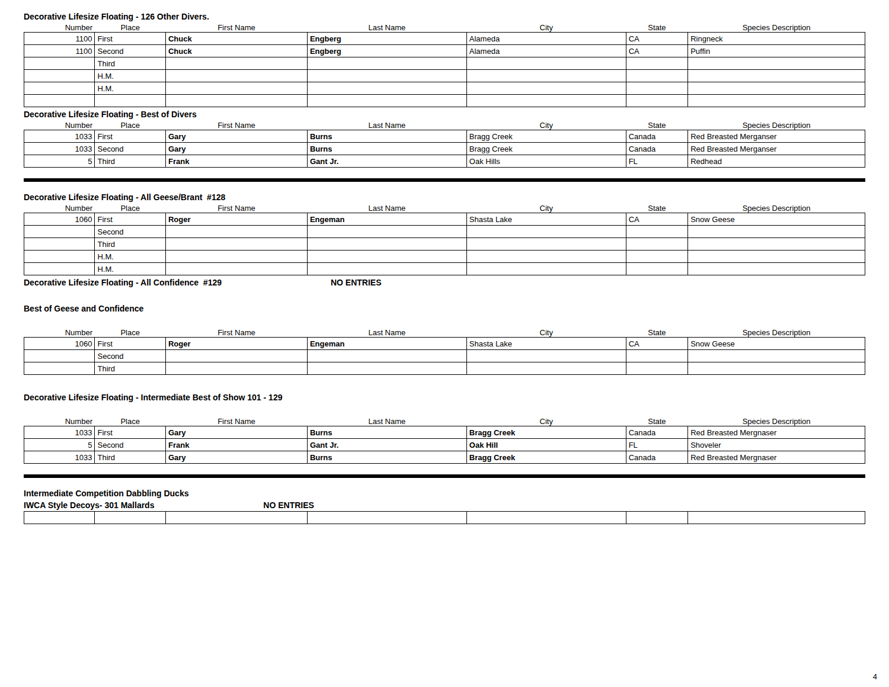Decorative Lifesize Floating - 126 Other Divers.
| Number | Place | First Name | Last Name | City | State | Species Description |
| --- | --- | --- | --- | --- | --- | --- |
| 1100 | First | Chuck | Engberg | Alameda | CA | Ringneck |
| 1100 | Second | Chuck | Engberg | Alameda | CA | Puffin |
| | Third | | | | | |
| | H.M. | | | | | |
| | H.M. | | | | | |
Decorative Lifesize Floating - Best of Divers
| Number | Place | First Name | Last Name | City | State | Species Description |
| --- | --- | --- | --- | --- | --- | --- |
| 1033 | First | Gary | Burns | Bragg Creek | Canada | Red Breasted Merganser |
| 1033 | Second | Gary | Burns | Bragg Creek | Canada | Red Breasted Merganser |
| 5 | Third | Frank | Gant Jr. | Oak Hills | FL | Redhead |
Decorative Lifesize Floating - All Geese/Brant #128
| Number | Place | First Name | Last Name | City | State | Species Description |
| --- | --- | --- | --- | --- | --- | --- |
| 1060 | First | Roger | Engeman | Shasta Lake | CA | Snow Geese |
| | Second | | | | | |
| | Third | | | | | |
| | H.M. | | | | | |
| | H.M. | | | | | |
Decorative Lifesize Floating - All Confidence #129 NO ENTRIES
Best of Geese and Confidence
| Number | Place | First Name | Last Name | City | State | Species Description |
| --- | --- | --- | --- | --- | --- | --- |
| 1060 | First | Roger | Engeman | Shasta Lake | CA | Snow Geese |
| | Second | | | | | |
| | Third | | | | | |
Decorative Lifesize Floating - Intermediate Best of Show 101 - 129
| Number | Place | First Name | Last Name | City | State | Species Description |
| --- | --- | --- | --- | --- | --- | --- |
| 1033 | First | Gary | Burns | Bragg Creek | Canada | Red Breasted Mergnaser |
| 5 | Second | Frank | Gant Jr. | Oak Hill | FL | Shoveler |
| 1033 | Third | Gary | Burns | Bragg Creek | Canada | Red Breasted Mergnaser |
Intermediate Competition Dabbling Ducks
IWCA Style Decoys- 301 Mallards NO ENTRIES
4